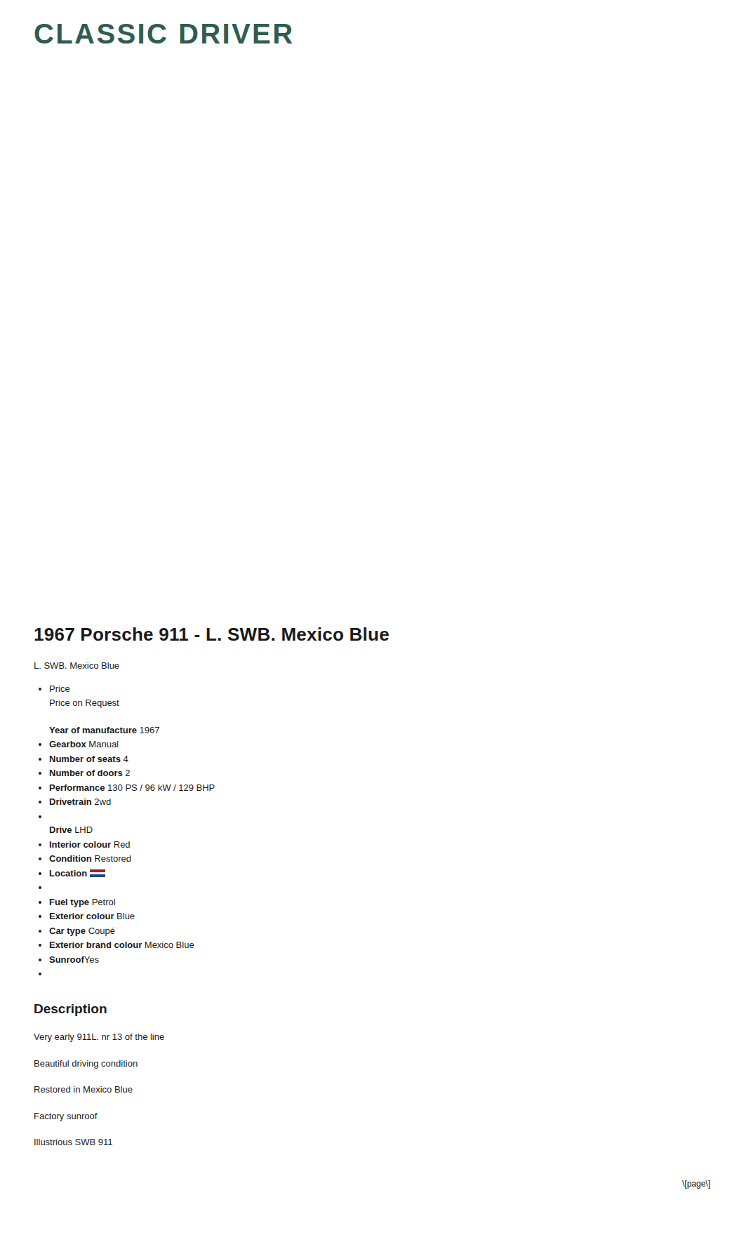Classic Driver
1967 Porsche 911 - L. SWB. Mexico Blue
L. SWB. Mexico Blue
Price Price on Request
Year of manufacture 1967
Gearbox Manual
Number of seats 4
Number of doors 2
Performance 130 PS / 96 kW / 129 BHP
Drivetrain 2wd
Drive LHD
Interior colour Red
Condition Restored
Location
Fuel type Petrol
Exterior colour Blue
Car type Coupé
Exterior brand colour Mexico Blue
Sunroof Yes
Description
Very early 911L. nr 13 of the line
Beautiful driving condition
Restored in Mexico Blue
Factory sunroof
Illustrious SWB 911
\[page\]